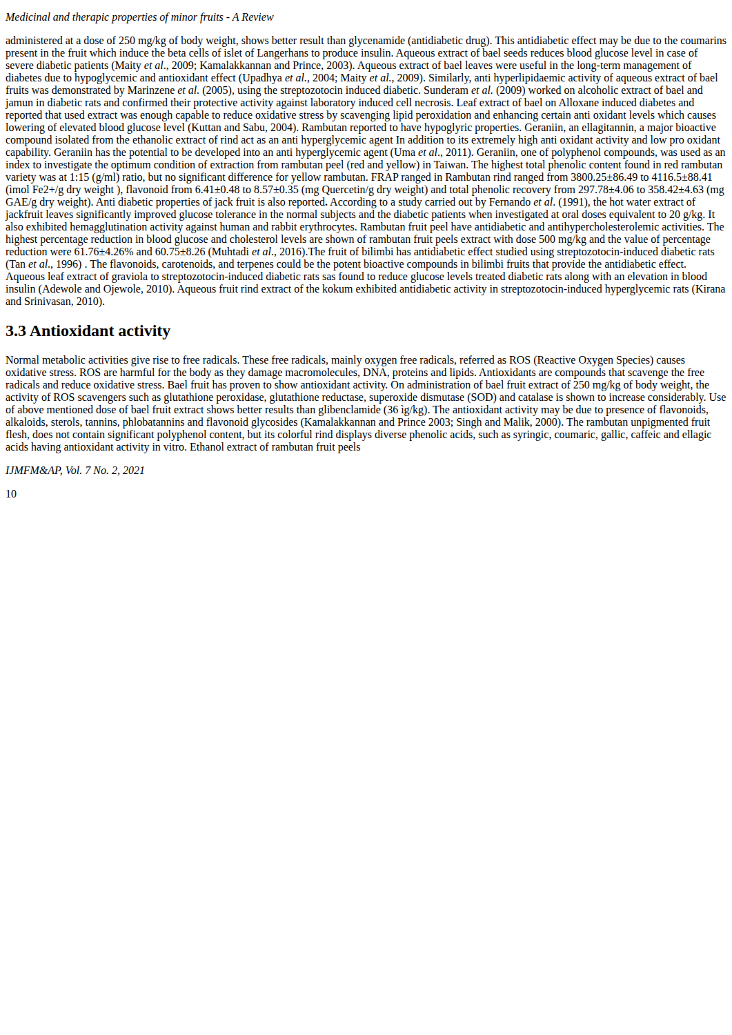Medicinal and therapic properties of minor fruits - A Review
administered at a dose of 250 mg/kg of body weight, shows better result than glycenamide (antidiabetic drug). This antidiabetic effect may be due to the coumarins present in the fruit which induce the beta cells of islet of Langerhans to produce insulin. Aqueous extract of bael seeds reduces blood glucose level in case of severe diabetic patients (Maity et al., 2009; Kamalakkannan and Prince, 2003). Aqueous extract of bael leaves were useful in the long-term management of diabetes due to hypoglycemic and antioxidant effect (Upadhya et al., 2004; Maity et al., 2009). Similarly, anti hyperlipidaemic activity of aqueous extract of bael fruits was demonstrated by Marinzene et al. (2005), using the streptozotocin induced diabetic. Sunderam et al. (2009) worked on alcoholic extract of bael and jamun in diabetic rats and confirmed their protective activity against laboratory induced cell necrosis. Leaf extract of bael on Alloxane induced diabetes and reported that used extract was enough capable to reduce oxidative stress by scavenging lipid peroxidation and enhancing certain anti oxidant levels which causes lowering of elevated blood glucose level (Kuttan and Sabu, 2004). Rambutan reported to have hypoglyric properties. Geraniin, an ellagitannin, a major bioactive compound isolated from the ethanolic extract of rind act as an anti hyperglycemic agent In addition to its extremely high anti oxidant activity and low pro oxidant capability. Geraniin has the potential to be developed into an anti hyperglycemic agent (Uma et al., 2011). Geraniin, one of polyphenol compounds, was used as an index to investigate the optimum condition of extraction from rambutan peel (red and yellow) in Taiwan. The highest total phenolic content found in red rambutan variety was at 1:15 (g/ml) ratio, but no significant difference for yellow rambutan. FRAP ranged in Rambutan rind ranged from 3800.25±86.49 to 4116.5±88.41 (ìmol Fe2+/g dry weight ), flavonoid from 6.41±0.48 to 8.57±0.35 (mg Quercetin/g dry weight) and total phenolic recovery from 297.78±4.06 to 358.42±4.63 (mg GAE/g dry weight). Anti diabetic properties of jack fruit is also reported. According to a study carried out by Fernando et al. (1991), the hot water extract of jackfruit leaves significantly improved glucose tolerance in the normal subjects and the diabetic patients when investigated at oral doses equivalent to 20 g/kg. It also exhibited hemagglutination activity against human and rabbit erythrocytes. Rambutan fruit peel have antidiabetic and antihypercholesterolemic activities. The highest percentage reduction in blood glucose and cholesterol levels are shown of rambutan fruit peels extract with dose 500 mg/kg and the value of percentage reduction were 61.76±4.26% and 60.75±8.26 (Muhtadi et al., 2016).The fruit of bilimbi has antidiabetic effect studied using streptozotocin-induced diabetic rats (Tan et al., 1996) . The flavonoids, carotenoids, and terpenes could be the potent bioactive compounds in bilimbi fruits that provide the antidiabetic effect. Aqueous leaf extract of graviola to streptozotocin-induced diabetic rats sas found to reduce glucose levels treated diabetic rats along with an elevation in blood insulin (Adewole and Ojewole, 2010). Aqueous fruit rind extract of the kokum exhibited antidiabetic activity in streptozotocin-induced hyperglycemic rats (Kirana and Srinivasan, 2010).
3.3 Antioxidant activity
Normal metabolic activities give rise to free radicals. These free radicals, mainly oxygen free radicals, referred as ROS (Reactive Oxygen Species) causes oxidative stress. ROS are harmful for the body as they damage macromolecules, DNA, proteins and lipids. Antioxidants are compounds that scavenge the free radicals and reduce oxidative stress. Bael fruit has proven to show antioxidant activity. On administration of bael fruit extract of 250 mg/kg of body weight, the activity of ROS scavengers such as glutathione peroxidase, glutathione reductase, superoxide dismutase (SOD) and catalase is shown to increase considerably. Use of above mentioned dose of bael fruit extract shows better results than glibenclamide (36 ìg/kg). The antioxidant activity may be due to presence of flavonoids, alkaloids, sterols, tannins, phlobatannins and flavonoid glycosides (Kamalakkannan and Prince 2003; Singh and Malik, 2000). The rambutan unpigmented fruit flesh, does not contain significant polyphenol content, but its colorful rind displays diverse phenolic acids, such as syringic, coumaric, gallic, caffeic and ellagic acids having antioxidant activity in vitro. Ethanol extract of rambutan fruit peels
IJMFM&AP, Vol. 7 No. 2, 2021
10